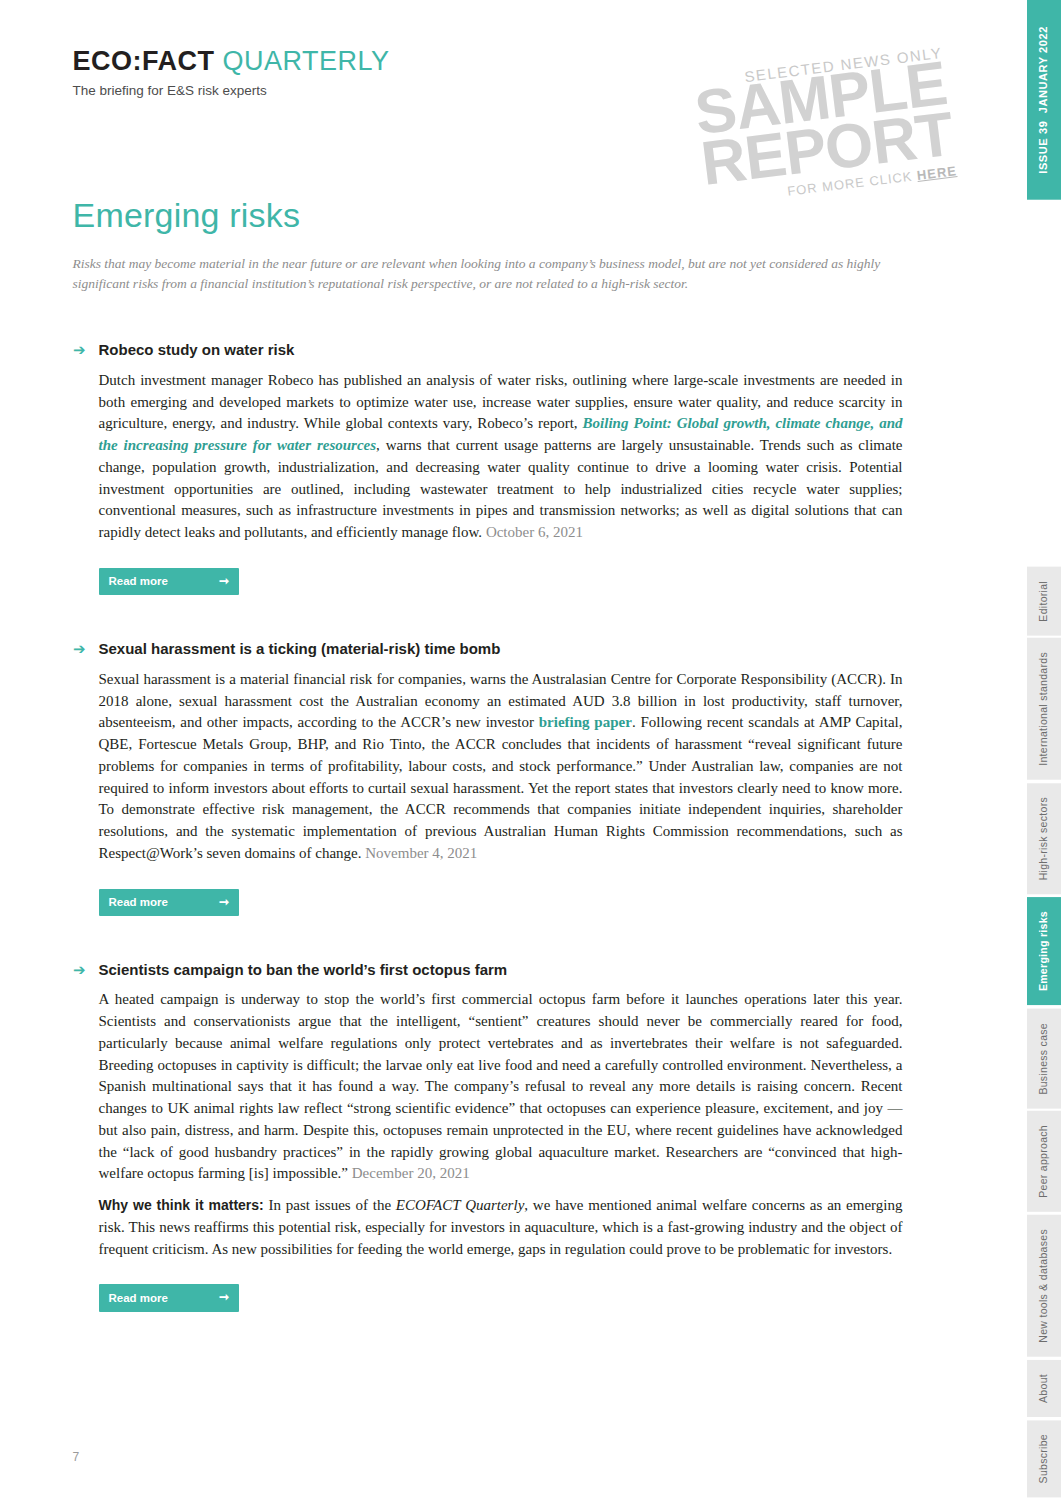ISSUE 39 JANUARY 2022
Editorial
International standards
High-risk sectors
Emerging risks
Business case
Peer approach
New tools & databases
About
Subscribe
ECO:FACT QUARTERLY
The briefing for E&S risk experts
SELECTED NEWS ONLY
SAMPLE
REPORT
FOR MORE CLICK HERE
Emerging risks
Risks that may become material in the near future or are relevant when looking into a company’s business model, but are not yet considered as highly significant risks from a financial institution’s reputational risk perspective, or are not related to a high-risk sector.
Robeco study on water risk
Dutch investment manager Robeco has published an analysis of water risks, outlining where large-scale investments are needed in both emerging and developed markets to optimize water use, increase water supplies, ensure water quality, and reduce scarcity in agriculture, energy, and industry. While global contexts vary, Robeco’s report, Boiling Point: Global growth, climate change, and the increasing pressure for water resources, warns that current usage patterns are largely unsustainable. Trends such as climate change, population growth, industrialization, and decreasing water quality continue to drive a looming water crisis. Potential investment opportunities are outlined, including wastewater treatment to help industrialized cities recycle water supplies; conventional measures, such as infrastructure investments in pipes and transmission networks; as well as digital solutions that can rapidly detect leaks and pollutants, and efficiently manage flow. October 6, 2021
Read more ➞
Sexual harassment is a ticking (material-risk) time bomb
Sexual harassment is a material financial risk for companies, warns the Australasian Centre for Corporate Responsibility (ACCR). In 2018 alone, sexual harassment cost the Australian economy an estimated AUD 3.8 billion in lost productivity, staff turnover, absenteeism, and other impacts, according to the ACCR’s new investor briefing paper. Following recent scandals at AMP Capital, QBE, Fortescue Metals Group, BHP, and Rio Tinto, the ACCR concludes that incidents of harassment “reveal significant future problems for companies in terms of profitability, labour costs, and stock performance.” Under Australian law, companies are not required to inform investors about efforts to curtail sexual harassment. Yet the report states that investors clearly need to know more. To demonstrate effective risk management, the ACCR recommends that companies initiate independent inquiries, shareholder resolutions, and the systematic implementation of previous Australian Human Rights Commission recommendations, such as Respect@Work’s seven domains of change. November 4, 2021
Read more ➞
Scientists campaign to ban the world’s first octopus farm
A heated campaign is underway to stop the world’s first commercial octopus farm before it launches operations later this year. Scientists and conservationists argue that the intelligent, “sentient” creatures should never be commercially reared for food, particularly because animal welfare regulations only protect vertebrates and as invertebrates their welfare is not safeguarded. Breeding octopuses in captivity is difficult; the larvae only eat live food and need a carefully controlled environment. Nevertheless, a Spanish multinational says that it has found a way. The company’s refusal to reveal any more details is raising concern. Recent changes to UK animal rights law reflect “strong scientific evidence” that octopuses can experience pleasure, excitement, and joy — but also pain, distress, and harm. Despite this, octopuses remain unprotected in the EU, where recent guidelines have acknowledged the “lack of good husbandry practices” in the rapidly growing global aquaculture market. Researchers are “convinced that high-welfare octopus farming [is] impossible.” December 20, 2021
Why we think it matters: In past issues of the ECOFACT Quarterly, we have mentioned animal welfare concerns as an emerging risk. This news reaffirms this potential risk, especially for investors in aquaculture, which is a fast-growing industry and the object of frequent criticism. As new possibilities for feeding the world emerge, gaps in regulation could prove to be problematic for investors.
Read more ➞
7